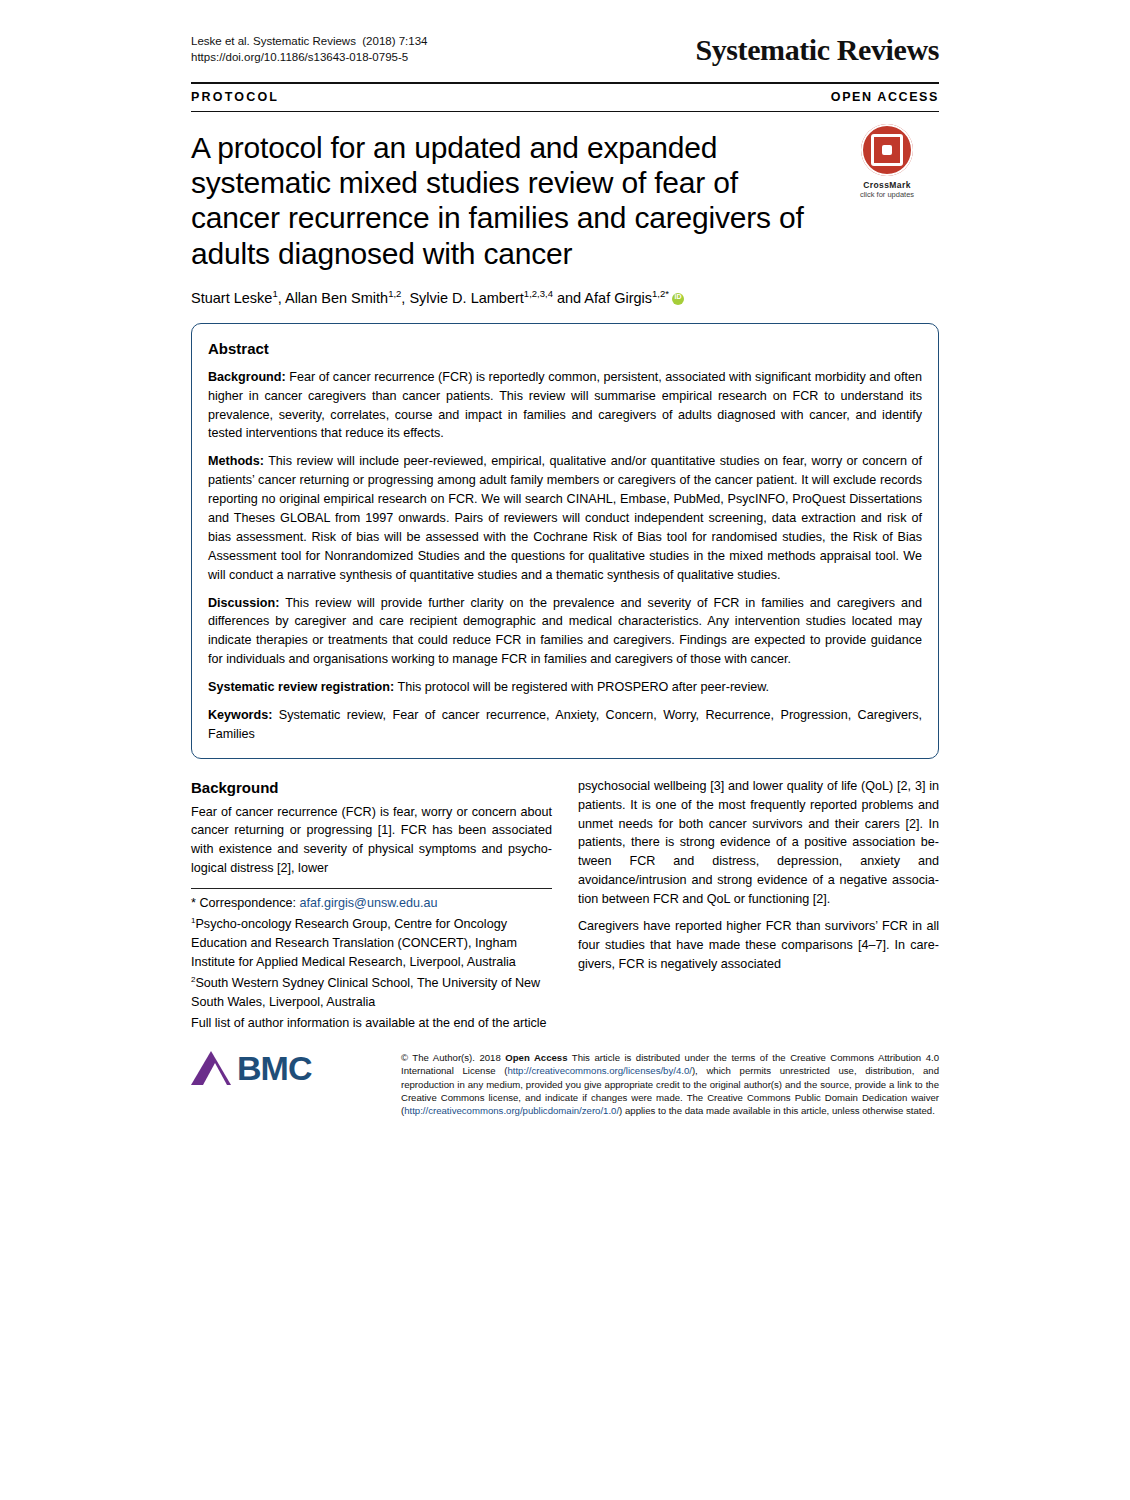Leske et al. Systematic Reviews (2018) 7:134 https://doi.org/10.1186/s13643-018-0795-5
Systematic Reviews
Protocol
Open Access
CrossMark
click for updates
A protocol for an updated and expanded systematic mixed studies review of fear of cancer recurrence in families and caregivers of adults diagnosed with cancer
Stuart Leske1, Allan Ben Smith1,2, Sylvie D. Lambert1,2,3,4 and Afaf Girgis1,2*
Abstract
Background: Fear of cancer recurrence (FCR) is reportedly common, persistent, associated with significant morbidity and often higher in cancer caregivers than cancer patients. This review will summarise empirical research on FCR to understand its prevalence, severity, correlates, course and impact in families and caregivers of adults diagnosed with cancer, and identify tested interventions that reduce its effects.
Methods: This review will include peer-reviewed, empirical, qualitative and/or quantitative studies on fear, worry or concern of patients’ cancer returning or progressing among adult family members or caregivers of the cancer patient. It will exclude records reporting no original empirical research on FCR. We will search CINAHL, Embase, PubMed, PsycINFO, ProQuest Dissertations and Theses GLOBAL from 1997 onwards. Pairs of reviewers will conduct independent screening, data extraction and risk of bias assessment. Risk of bias will be assessed with the Cochrane Risk of Bias tool for randomised studies, the Risk of Bias Assessment tool for Nonrandomized Studies and the questions for qualitative studies in the mixed methods appraisal tool. We will conduct a narrative synthesis of quantitative studies and a thematic synthesis of qualitative studies.
Discussion: This review will provide further clarity on the prevalence and severity of FCR in families and caregivers and differences by caregiver and care recipient demographic and medical characteristics. Any intervention studies located may indicate therapies or treatments that could reduce FCR in families and caregivers. Findings are expected to provide guidance for individuals and organisations working to manage FCR in families and caregivers of those with cancer.
Systematic review registration: This protocol will be registered with PROSPERO after peer-review.
Keywords: Systematic review, Fear of cancer recurrence, Anxiety, Concern, Worry, Recurrence, Progression, Caregivers, Families
Background
Fear of cancer recurrence (FCR) is fear, worry or concern about cancer returning or progressing [1]. FCR has been associated with existence and severity of physical symptoms and psychological distress [2], lower
* Correspondence: afaf.girgis@unsw.edu.au
1Psycho-oncology Research Group, Centre for Oncology Education and Research Translation (CONCERT), Ingham Institute for Applied Medical Research, Liverpool, Australia
2South Western Sydney Clinical School, The University of New South Wales, Liverpool, Australia
Full list of author information is available at the end of the article
psychosocial wellbeing [3] and lower quality of life (QoL) [2, 3] in patients. It is one of the most frequently reported problems and unmet needs for both cancer survivors and their carers [2]. In patients, there is strong evidence of a positive association between FCR and distress, depression, anxiety and avoidance/intrusion and strong evidence of a negative association between FCR and QoL or functioning [2].
Caregivers have reported higher FCR than survivors’ FCR in all four studies that have made these comparisons [4–7]. In caregivers, FCR is negatively associated
BMC
© The Author(s). 2018 Open Access This article is distributed under the terms of the Creative Commons Attribution 4.0 International License (http://creativecommons.org/licenses/by/4.0/), which permits unrestricted use, distribution, and reproduction in any medium, provided you give appropriate credit to the original author(s) and the source, provide a link to the Creative Commons license, and indicate if changes were made. The Creative Commons Public Domain Dedication waiver (http://creativecommons.org/publicdomain/zero/1.0/) applies to the data made available in this article, unless otherwise stated.